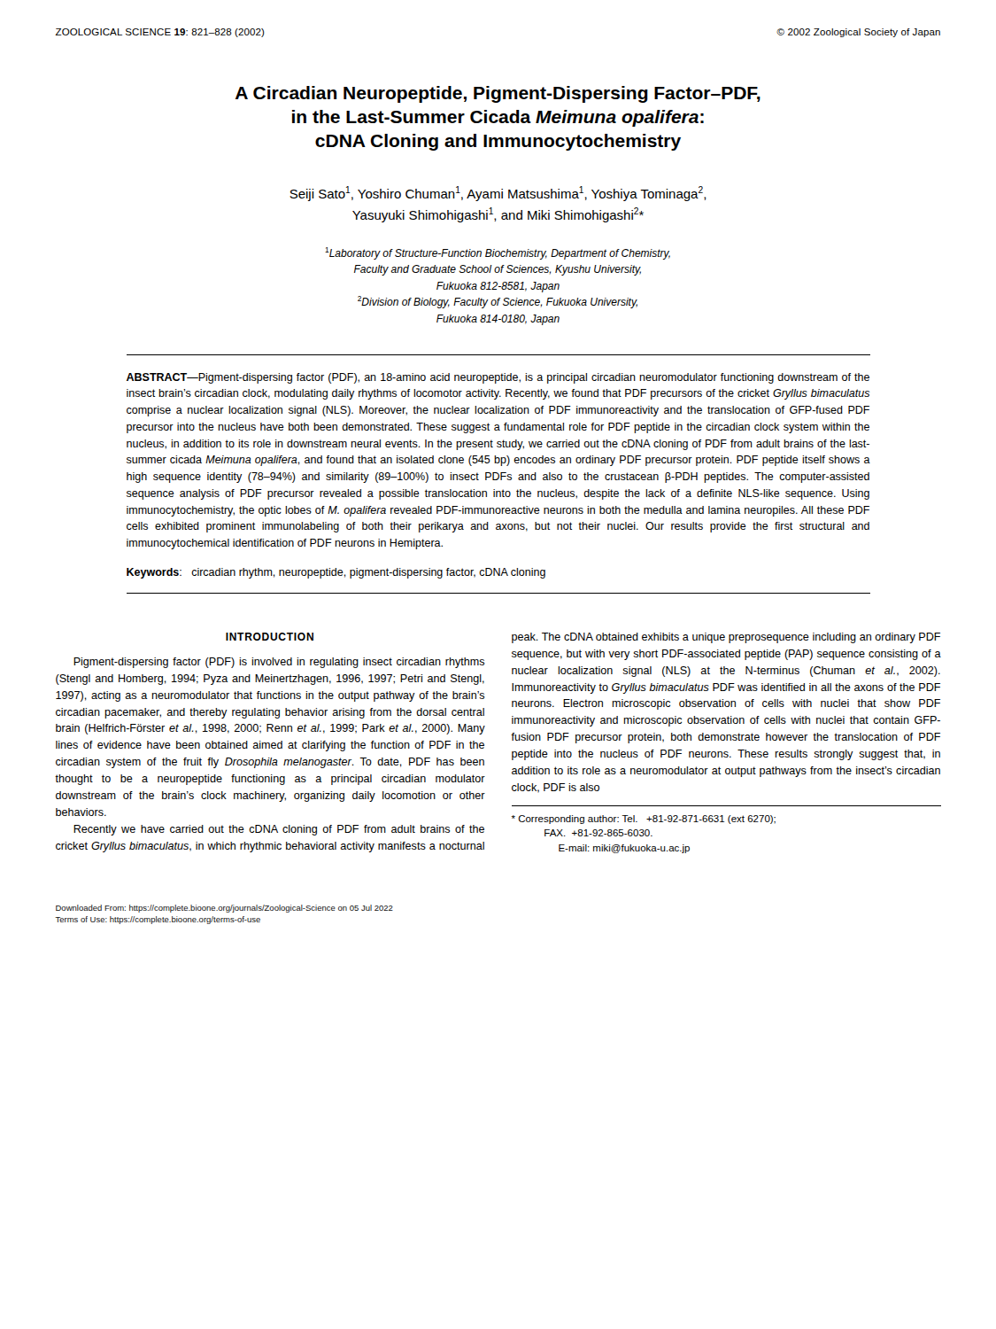ZOOLOGICAL SCIENCE 19: 821–828 (2002)
© 2002 Zoological Society of Japan
A Circadian Neuropeptide, Pigment-Dispersing Factor–PDF,
in the Last-Summer Cicada Meimuna opalifera:
cDNA Cloning and Immunocytochemistry
Seiji Sato1, Yoshiro Chuman1, Ayami Matsushima1, Yoshiya Tominaga2,
Yasuyuki Shimohigashi1, and Miki Shimohigashi2*
1Laboratory of Structure-Function Biochemistry, Department of Chemistry,
Faculty and Graduate School of Sciences, Kyushu University,
Fukuoka 812-8581, Japan
2Division of Biology, Faculty of Science, Fukuoka University,
Fukuoka 814-0180, Japan
ABSTRACT—Pigment-dispersing factor (PDF), an 18-amino acid neuropeptide, is a principal circadian neuromodulator functioning downstream of the insect brain’s circadian clock, modulating daily rhythms of locomotor activity. Recently, we found that PDF precursors of the cricket Gryllus bimaculatus comprise a nuclear localization signal (NLS). Moreover, the nuclear localization of PDF immunoreactivity and the translocation of GFP-fused PDF precursor into the nucleus have both been demonstrated. These suggest a fundamental role for PDF peptide in the circadian clock system within the nucleus, in addition to its role in downstream neural events. In the present study, we carried out the cDNA cloning of PDF from adult brains of the last-summer cicada Meimuna opalifera, and found that an isolated clone (545 bp) encodes an ordinary PDF precursor protein. PDF peptide itself shows a high sequence identity (78–94%) and similarity (89–100%) to insect PDFs and also to the crustacean β-PDH peptides. The computer-assisted sequence analysis of PDF precursor revealed a possible translocation into the nucleus, despite the lack of a definite NLS-like sequence. Using immunocytochemistry, the optic lobes of M. opalifera revealed PDF-immunoreactive neurons in both the medulla and lamina neuropiles. All these PDF cells exhibited prominent immunolabeling of both their perikarya and axons, but not their nuclei. Our results provide the first structural and immunocytochemical identification of PDF neurons in Hemiptera.
Keywords: circadian rhythm, neuropeptide, pigment-dispersing factor, cDNA cloning
INTRODUCTION
Pigment-dispersing factor (PDF) is involved in regulating insect circadian rhythms (Stengl and Homberg, 1994; Pyza and Meinertzhagen, 1996, 1997; Petri and Stengl, 1997), acting as a neuromodulator that functions in the output pathway of the brain’s circadian pacemaker, and thereby regulating behavior arising from the dorsal central brain (Helfrich-Förster et al., 1998, 2000; Renn et al., 1999; Park et al., 2000). Many lines of evidence have been obtained aimed at clarifying the function of PDF in the circadian system of the fruit fly Drosophila melanogaster. To date, PDF has been thought to be a neuropeptide functioning as a principal circadian modulator downstream of the brain’s clock machinery, organizing daily locomotion or other behaviors.
Recently we have carried out the cDNA cloning of PDF from adult brains of the cricket Gryllus bimaculatus, in which rhythmic behavioral activity manifests a nocturnal peak. The cDNA obtained exhibits a unique preprosequence including an ordinary PDF sequence, but with very short PDF-associated peptide (PAP) sequence consisting of a nuclear localization signal (NLS) at the N-terminus (Chuman et al., 2002). Immunoreactivity to Gryllus bimaculatus PDF was identified in all the axons of the PDF neurons. Electron microscopic observation of cells with nuclei that show PDF immunoreactivity and microscopic observation of cells with nuclei that contain GFP-fusion PDF precursor protein, both demonstrate however the translocation of PDF peptide into the nucleus of PDF neurons. These results strongly suggest that, in addition to its role as a neuromodulator at output pathways from the insect’s circadian clock, PDF is also
* Corresponding author: Tel. +81-92-871-6631 (ext 6270); FAX. +81-92-865-6030. E-mail: miki@fukuoka-u.ac.jp
Downloaded From: https://complete.bioone.org/journals/Zoological-Science on 05 Jul 2022
Terms of Use: https://complete.bioone.org/terms-of-use